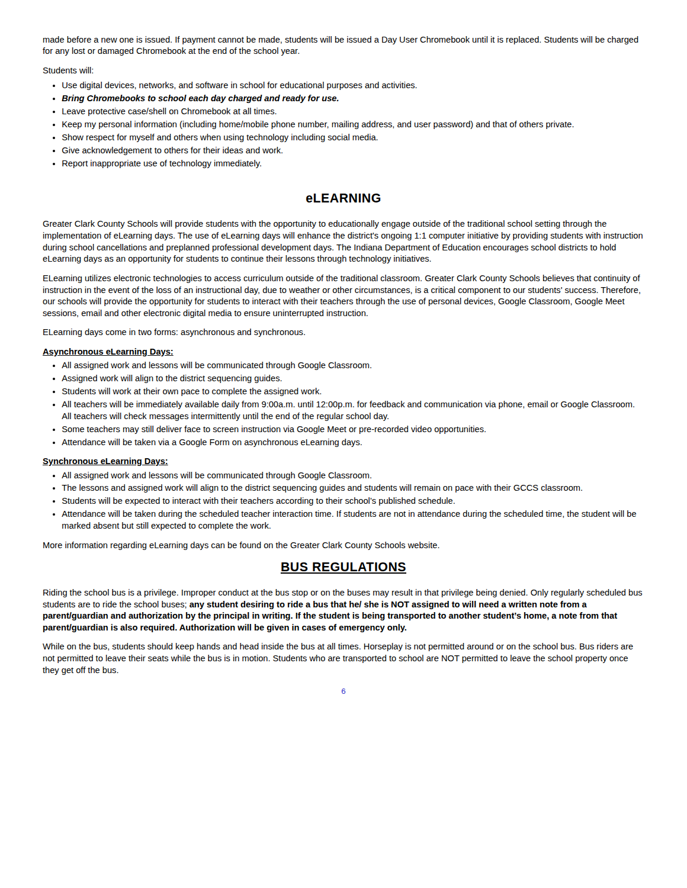made before a new one is issued. If payment cannot be made, students will be issued a Day User Chromebook until it is replaced. Students will be charged for any lost or damaged Chromebook at the end of the school year.
Students will:
Use digital devices, networks, and software in school for educational purposes and activities.
Bring Chromebooks to school each day charged and ready for use.
Leave protective case/shell on Chromebook at all times.
Keep my personal information (including home/mobile phone number, mailing address, and user password) and that of others private.
Show respect for myself and others when using technology including social media.
Give acknowledgement to others for their ideas and work.
Report inappropriate use of technology immediately.
eLEARNING
Greater Clark County Schools will provide students with the opportunity to educationally engage outside of the traditional school setting through the implementation of eLearning days. The use of eLearning days will enhance the district's ongoing 1:1 computer initiative by providing students with instruction during school cancellations and preplanned professional development days. The Indiana Department of Education encourages school districts to hold eLearning days as an opportunity for students to continue their lessons through technology initiatives.
ELearning utilizes electronic technologies to access curriculum outside of the traditional classroom. Greater Clark County Schools believes that continuity of instruction in the event of the loss of an instructional day, due to weather or other circumstances, is a critical component to our students' success. Therefore, our schools will provide the opportunity for students to interact with their teachers through the use of personal devices, Google Classroom, Google Meet sessions, email and other electronic digital media to ensure uninterrupted instruction.
ELearning days come in two forms: asynchronous and synchronous.
Asynchronous eLearning Days:
All assigned work and lessons will be communicated through Google Classroom.
Assigned work will align to the district sequencing guides.
Students will work at their own pace to complete the assigned work.
All teachers will be immediately available daily from 9:00a.m. until 12:00p.m. for feedback and communication via phone, email or Google Classroom. All teachers will check messages intermittently until the end of the regular school day.
Some teachers may still deliver face to screen instruction via Google Meet or pre-recorded video opportunities.
Attendance will be taken via a Google Form on asynchronous eLearning days.
Synchronous eLearning Days:
All assigned work and lessons will be communicated through Google Classroom.
The lessons and assigned work will align to the district sequencing guides and students will remain on pace with their GCCS classroom.
Students will be expected to interact with their teachers according to their school’s published schedule.
Attendance will be taken during the scheduled teacher interaction time. If students are not in attendance during the scheduled time, the student will be marked absent but still expected to complete the work.
More information regarding eLearning days can be found on the Greater Clark County Schools website.
BUS REGULATIONS
Riding the school bus is a privilege. Improper conduct at the bus stop or on the buses may result in that privilege being denied. Only regularly scheduled bus students are to ride the school buses; any student desiring to ride a bus that he/ she is NOT assigned to will need a written note from a parent/guardian and authorization by the principal in writing. If the student is being transported to another student’s home, a note from that parent/guardian is also required. Authorization will be given in cases of emergency only.
While on the bus, students should keep hands and head inside the bus at all times. Horseplay is not permitted around or on the school bus. Bus riders are not permitted to leave their seats while the bus is in motion. Students who are transported to school are NOT permitted to leave the school property once they get off the bus.
6